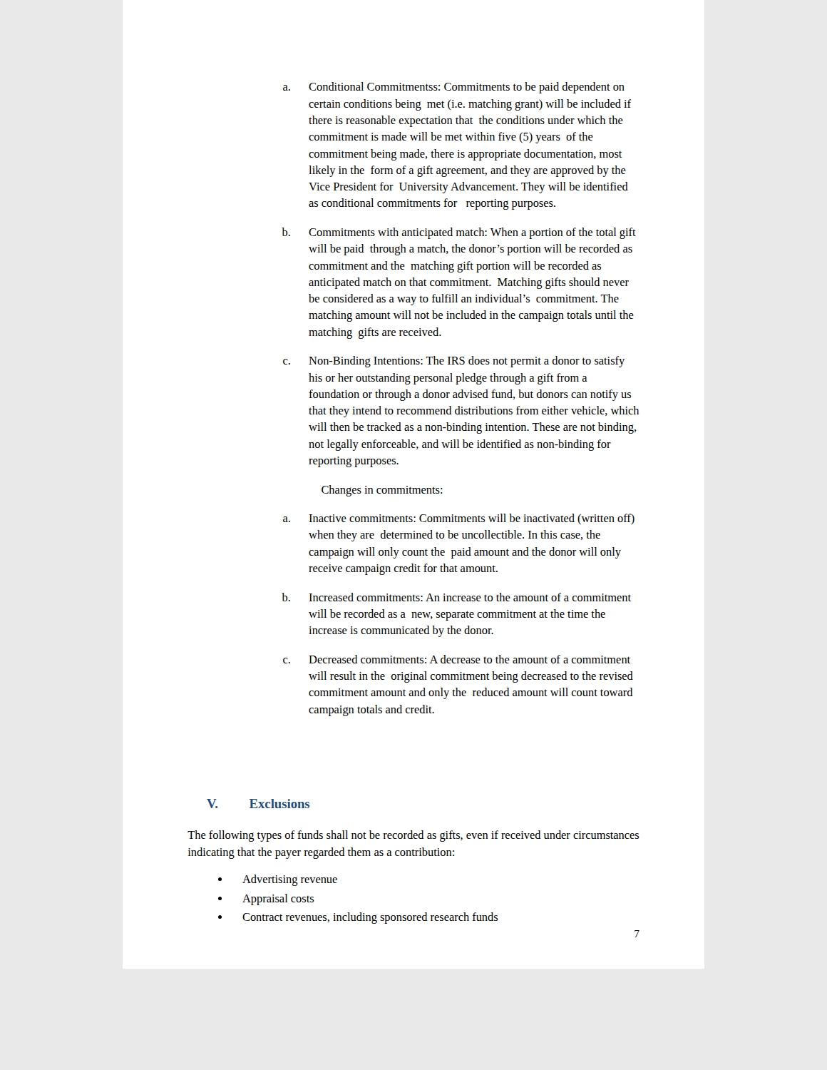Conditional Commitmentss: Commitments to be paid dependent on certain conditions being met (i.e. matching grant) will be included if there is reasonable expectation that the conditions under which the commitment is made will be met within five (5) years of the commitment being made, there is appropriate documentation, most likely in the form of a gift agreement, and they are approved by the Vice President for University Advancement. They will be identified as conditional commitments for reporting purposes.
Commitments with anticipated match: When a portion of the total gift will be paid through a match, the donor’s portion will be recorded as commitment and the matching gift portion will be recorded as anticipated match on that commitment. Matching gifts should never be considered as a way to fulfill an individual’s commitment. The matching amount will not be included in the campaign totals until the matching gifts are received.
Non-Binding Intentions: The IRS does not permit a donor to satisfy his or her outstanding personal pledge through a gift from a foundation or through a donor advised fund, but donors can notify us that they intend to recommend distributions from either vehicle, which will then be tracked as a non-binding intention. These are not binding, not legally enforceable, and will be identified as non-binding for reporting purposes.
Changes in commitments:
Inactive commitments: Commitments will be inactivated (written off) when they are determined to be uncollectible. In this case, the campaign will only count the paid amount and the donor will only receive campaign credit for that amount.
Increased commitments: An increase to the amount of a commitment will be recorded as a new, separate commitment at the time the increase is communicated by the donor.
Decreased commitments: A decrease to the amount of a commitment will result in the original commitment being decreased to the revised commitment amount and only the reduced amount will count toward campaign totals and credit.
V. Exclusions
The following types of funds shall not be recorded as gifts, even if received under circumstances indicating that the payer regarded them as a contribution:
Advertising revenue
Appraisal costs
Contract revenues, including sponsored research funds
7